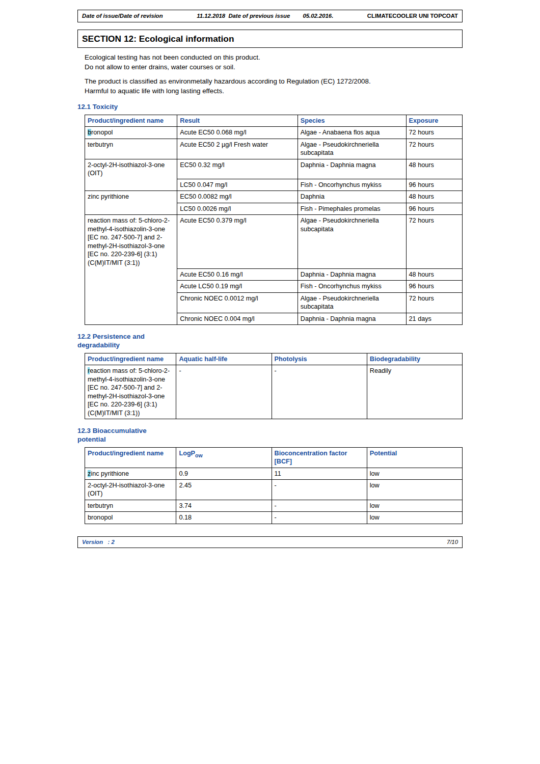Date of issue/Date of revision
11.12.2018 Date of previous issue 05.02.2016.
CLIMATECOOLER UNI TOPCOAT
SECTION 12: Ecological information
Ecological testing has not been conducted on this product.
Do not allow to enter drains, water courses or soil.
The product is classified as environmetally hazardous according to Regulation (EC) 1272/2008.
Harmful to aquatic life with long lasting effects.
12.1 Toxicity
| Product/ingredient name | Result | Species | Exposure |
| --- | --- | --- | --- |
| b ronopol | Acute EC50 0.068 mg/l | Algae - Anabaena flos aqua | 72 hours |
| terbutryn | Acute EC50 2 µg/l Fresh water | Algae - Pseudokirchneriella subcapitata | 72 hours |
| 2-octyl-2H-isothiazol-3-one (OIT) | EC50 0.32 mg/l | Daphnia - Daphnia magna | 48 hours |
| | LC50 0.047 mg/l | Fish - Oncorhynchus mykiss | 96 hours |
| zinc pyrithione | EC50 0.0082 mg/l | Daphnia | 48 hours |
| | LC50 0.0026 mg/l | Fish - Pimephales promelas | 96 hours |
| reaction mass of: 5-chloro-2-methyl-4-isothiazolin-3-one [EC no. 247-500-7] and 2-methyl-2H-isothiazol-3-one [EC no. 220-239-6] (3:1) (C(M)IT/MIT (3:1)) | Acute EC50 0.379 mg/l | Algae - Pseudokirchneriella subcapitata | 72 hours |
| | Acute EC50 0.16 mg/l | Daphnia - Daphnia magna | 48 hours |
| | Acute LC50 0.19 mg/l | Fish - Oncorhynchus mykiss | 96 hours |
| | Chronic NOEC 0.0012 mg/l | Algae - Pseudokirchneriella subcapitata | 72 hours |
| | Chronic NOEC 0.004 mg/l | Daphnia - Daphnia magna | 21 days |
12.2 Persistence and degradability
| Product/ingredient name | Aquatic half-life | Photolysis | Biodegradability |
| --- | --- | --- | --- |
| r eaction mass of: 5-chloro-2-methyl-4-isothiazolin-3-one [EC no. 247-500-7] and 2-methyl-2H-isothiazol-3-one [EC no. 220-239-6] (3:1) (C(M)IT/MIT (3:1)) | - | - | Readily |
12.3 Bioaccumulative potential
| Product/ingredient name | LogP ow | Bioconcentration factor [BCF] | Potential |
| --- | --- | --- | --- |
| z inc pyrithione | 0.9 | 11 | low |
| 2-octyl-2H-isothiazol-3-one (OIT) | 2.45 | - | low |
| terbutryn | 3.74 | - | low |
| bronopol | 0.18 | - | low |
Version : 2
7/10